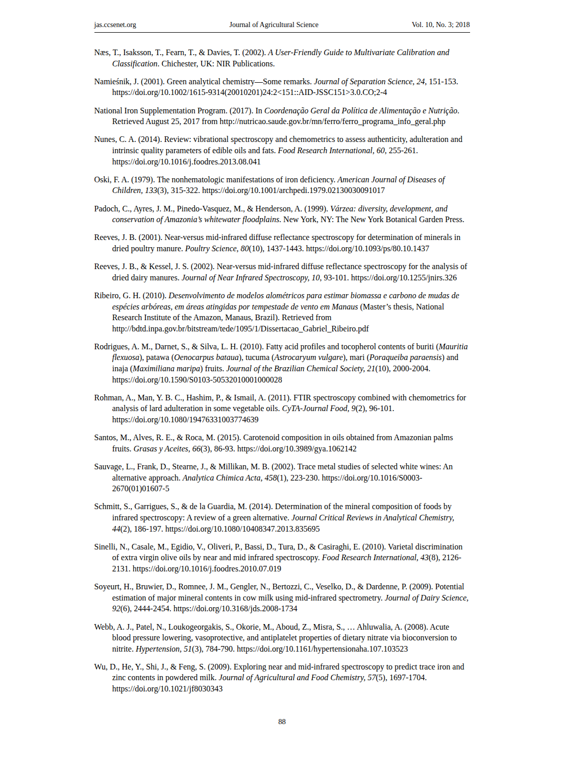jas.ccsenet.org
Journal of Agricultural Science
Vol. 10, No. 3; 2018
Næs, T., Isaksson, T., Fearn, T., & Davies, T. (2002). A User-Friendly Guide to Multivariate Calibration and Classification. Chichester, UK: NIR Publications.
Namieśnik, J. (2001). Green analytical chemistry—Some remarks. Journal of Separation Science, 24, 151-153. https://doi.org/10.1002/1615-9314(20010201)24:2<151::AID-JSSC151>3.0.CO;2-4
National Iron Supplementation Program. (2017). In Coordenação Geral da Política de Alimentação e Nutrição. Retrieved August 25, 2017 from http://nutricao.saude.gov.br/mn/ferro/ferro_programa_info_geral.php
Nunes, C. A. (2014). Review: vibrational spectroscopy and chemometrics to assess authenticity, adulteration and intrinsic quality parameters of edible oils and fats. Food Research International, 60, 255-261. https://doi.org/10.1016/j.foodres.2013.08.041
Oski, F. A. (1979). The nonhematologic manifestations of iron deficiency. American Journal of Diseases of Children, 133(3), 315-322. https://doi.org/10.1001/archpedi.1979.02130030091017
Padoch, C., Ayres, J. M., Pinedo-Vasquez, M., & Henderson, A. (1999). Várzea: diversity, development, and conservation of Amazonia’s whitewater floodplains. New York, NY: The New York Botanical Garden Press.
Reeves, J. B. (2001). Near-versus mid-infrared diffuse reflectance spectroscopy for determination of minerals in dried poultry manure. Poultry Science, 80(10), 1437-1443. https://doi.org/10.1093/ps/80.10.1437
Reeves, J. B., & Kessel, J. S. (2002). Near-versus mid-infrared diffuse reflectance spectroscopy for the analysis of dried dairy manures. Journal of Near Infrared Spectroscopy, 10, 93-101. https://doi.org/10.1255/jnirs.326
Ribeiro, G. H. (2010). Desenvolvimento de modelos alométricos para estimar biomassa e carbono de mudas de espécies arbóreas, em áreas atingidas por tempestade de vento em Manaus (Master’s thesis, National Research Institute of the Amazon, Manaus, Brazil). Retrieved from http://bdtd.inpa.gov.br/bitstream/tede/1095/1/Dissertacao_Gabriel_Ribeiro.pdf
Rodrigues, A. M., Darnet, S., & Silva, L. H. (2010). Fatty acid profiles and tocopherol contents of buriti (Mauritia flexuosa), patawa (Oenocarpus bataua), tucuma (Astrocaryum vulgare), mari (Poraqueiba paraensis) and inaja (Maximiliana maripa) fruits. Journal of the Brazilian Chemical Society, 21(10), 2000-2004. https://doi.org/10.1590/S0103-50532010001000028
Rohman, A., Man, Y. B. C., Hashim, P., & Ismail, A. (2011). FTIR spectroscopy combined with chemometrics for analysis of lard adulteration in some vegetable oils. CyTA-Journal Food, 9(2), 96-101. https://doi.org/10.1080/19476331003774639
Santos, M., Alves, R. E., & Roca, M. (2015). Carotenoid composition in oils obtained from Amazonian palms fruits. Grasas y Aceites, 66(3), 86-93. https://doi.org/10.3989/gya.1062142
Sauvage, L., Frank, D., Stearne, J., & Millikan, M. B. (2002). Trace metal studies of selected white wines: An alternative approach. Analytica Chimica Acta, 458(1), 223-230. https://doi.org/10.1016/S0003-2670(01)01607-5
Schmitt, S., Garrigues, S., & de la Guardia, M. (2014). Determination of the mineral composition of foods by infrared spectroscopy: A review of a green alternative. Journal Critical Reviews in Analytical Chemistry, 44(2), 186-197. https://doi.org/10.1080/10408347.2013.835695
Sinelli, N., Casale, M., Egidio, V., Oliveri, P., Bassi, D., Tura, D., & Casiraghi, E. (2010). Varietal discrimination of extra virgin olive oils by near and mid infrared spectroscopy. Food Research International, 43(8), 2126-2131. https://doi.org/10.1016/j.foodres.2010.07.019
Soyeurt, H., Bruwier, D., Romnee, J. M., Gengler, N., Bertozzi, C., Veselko, D., & Dardenne, P. (2009). Potential estimation of major mineral contents in cow milk using mid-infrared spectrometry. Journal of Dairy Science, 92(6), 2444-2454. https://doi.org/10.3168/jds.2008-1734
Webb, A. J., Patel, N., Loukogeorgakis, S., Okorie, M., Aboud, Z., Misra, S., … Ahluwalia, A. (2008). Acute blood pressure lowering, vasoprotective, and antiplatelet properties of dietary nitrate via bioconversion to nitrite. Hypertension, 51(3), 784-790. https://doi.org/10.1161/hypertensionaha.107.103523
Wu, D., He, Y., Shi, J., & Feng, S. (2009). Exploring near and mid-infrared spectroscopy to predict trace iron and zinc contents in powdered milk. Journal of Agricultural and Food Chemistry, 57(5), 1697-1704. https://doi.org/10.1021/jf8030343
88